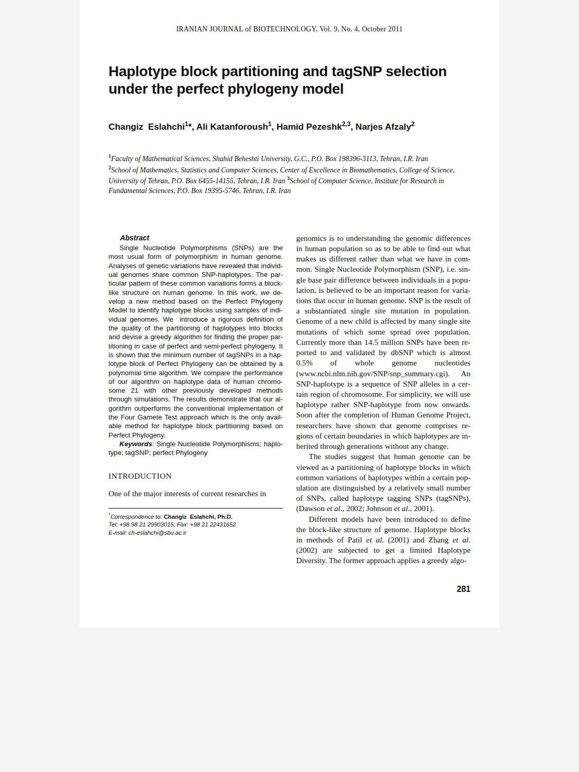IRANIAN JOURNAL of BIOTECHNOLOGY, Vol. 9, No. 4, October 2011
Haplotype block partitioning and tagSNP selection under the perfect phylogeny model
Changiz Eslahchi1*, Ali Katanforoush1, Hamid Pezeshk2,3, Narjes Afzaly2
1Faculty of Mathematical Sciences, Shahid Beheshti University, G.C., P.O. Box 198396-3113, Tehran, I.R. Iran
2School of Mathematics, Statistics and Computer Sciences, Center of Excellence in Biomathematics, College of Science, University of Tehran, P.O. Box 6455-14155, Tehran, I.R. Iran 3School of Computer Science, Institute for Research in Fundamental Sciences, P.O. Box 19395-5746, Tehran, I.R. Iran
Abstract
Single Nucleotide Polymorphisms (SNPs) are the most usual form of polymorphism in human genome. Analyses of genetic variations have revealed that individual genomes share common SNP-haplotypes. The particular pattern of these common variations forms a block-like structure on human genome. In this work, we develop a new method based on the Perfect Phylogeny Model to identify haplotype blocks using samples of individual genomes. We introduce a rigorous definition of the quality of the partitioning of haplotypes into blocks and devise a greedy algorithm for finding the proper partitioning in case of perfect and semi-perfect phylogeny. It is shown that the minimum number of tagSNPs in a haplotype block of Perfect Phylogeny can be obtained by a polynomial time algorithm. We compare the performance of our algorithm on haplotype data of human chromosome 21 with other previously developed methods through simulations. The results demonstrate that our algorithm outperforms the conventional implementation of the Four Gamete Test approach which is the only available method for haplotype block partitioning based on Perfect Phylogeny.
Keywords: Single Nucleotide Polymorphisms; haplotype; tagSNP; perfect Phylogeny
INTRODUCTION
One of the major interests of current researches in
*Correspondence to: Changiz Eslahchi, Ph.D.
Tel: +98 98 21 29903015; Fax: +98 21 22431652
E-mail: ch-eslahchi@sbu.ac.ir
genomics is to understanding the genomic differences in human population so as to be able to find out what makes us different rather than what we have in common. Single Nucleotide Polymorphism (SNP), i.e. single base pair difference between individuals in a population, is believed to be an important reason for variations that occur in human genome. SNP is the result of a substantiated single site mutation in population. Genome of a new child is affected by many single site mutations of which some spread over population. Currently more than 14.5 million SNPs have been reported to and validated by dbSNP which is almost 0.5% of whole genome nucleotides (www.ncbi.nlm.nih.gov/SNP/snp_summary.cgi). An SNP-haplotype is a sequence of SNP alleles in a certain region of chromosome. For simplicity, we will use haplotype rather SNP-haplotype from now onwards. Soon after the completion of Human Genome Project, researchers have shown that genome comprises regions of certain boundaries in which haplotypes are inherited through generations without any change.
The studies suggest that human genome can be viewed as a partitioning of haplotype blocks in which common variations of haplotypes within a certain population are distinguished by a relatively small number of SNPs, called haplotype tagging SNPs (tagSNPs), (Dawson et al., 2002; Johnson et al., 2001).
Different models have been introduced to define the block-like structure of genome. Haplotype blocks in methods of Patil et al. (2001) and Zhang et al. (2002) are subjected to get a limited Haplotype Diversity. The former approach applies a greedy algo-
281